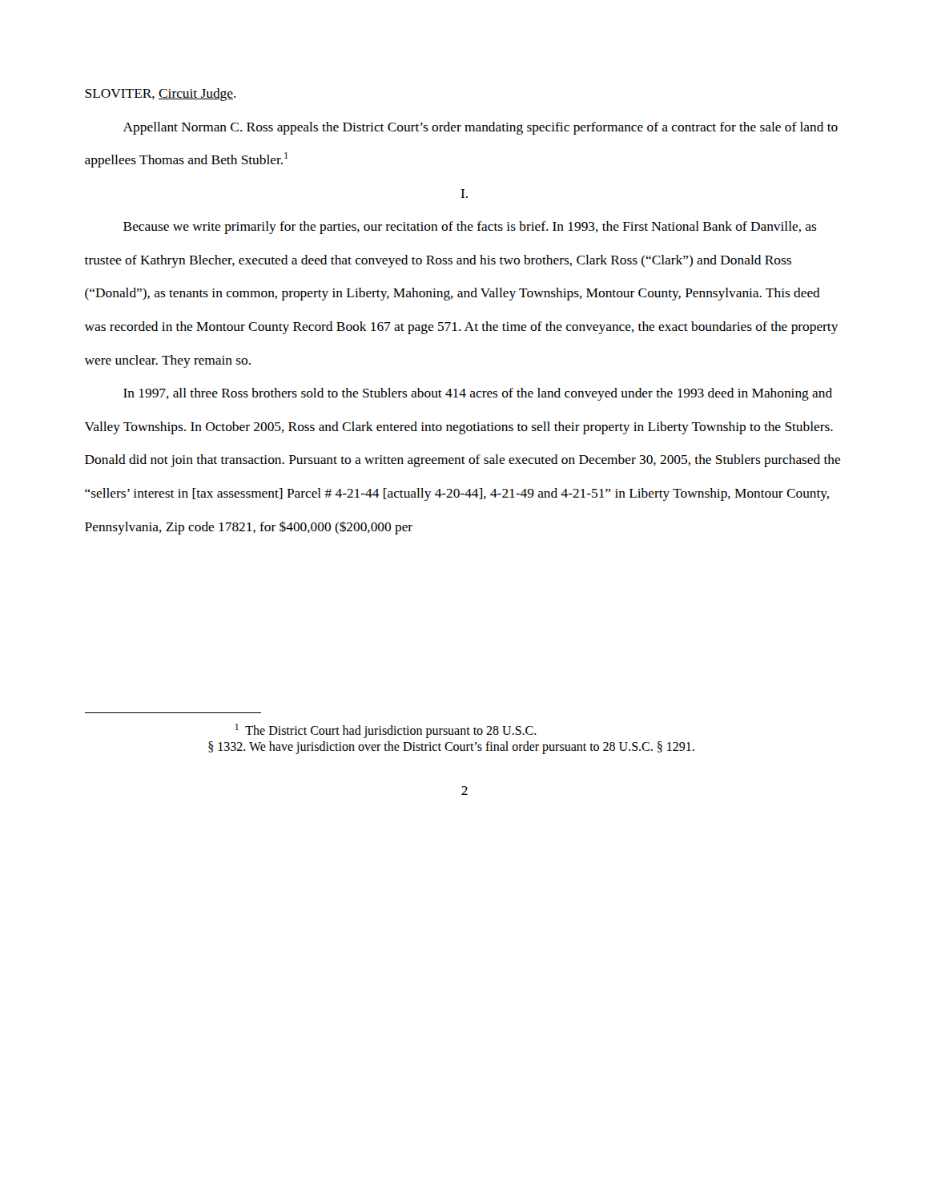SLOVITER, Circuit Judge.
Appellant Norman C. Ross appeals the District Court’s order mandating specific performance of a contract for the sale of land to appellees Thomas and Beth Stubler.1
I.
Because we write primarily for the parties, our recitation of the facts is brief. In 1993, the First National Bank of Danville, as trustee of Kathryn Blecher, executed a deed that conveyed to Ross and his two brothers, Clark Ross (“Clark”) and Donald Ross (“Donald”), as tenants in common, property in Liberty, Mahoning, and Valley Townships, Montour County, Pennsylvania. This deed was recorded in the Montour County Record Book 167 at page 571. At the time of the conveyance, the exact boundaries of the property were unclear. They remain so.
In 1997, all three Ross brothers sold to the Stublers about 414 acres of the land conveyed under the 1993 deed in Mahoning and Valley Townships. In October 2005, Ross and Clark entered into negotiations to sell their property in Liberty Township to the Stublers. Donald did not join that transaction. Pursuant to a written agreement of sale executed on December 30, 2005, the Stublers purchased the “sellers’ interest in [tax assessment] Parcel # 4-21-44 [actually 4-20-44], 4-21-49 and 4-21-51” in Liberty Township, Montour County, Pennsylvania, Zip code 17821, for $400,000 ($200,000 per
1 The District Court had jurisdiction pursuant to 28 U.S.C.§ 1332. We have jurisdiction over the District Court’s final order pursuant to 28 U.S.C. § 1291.
2